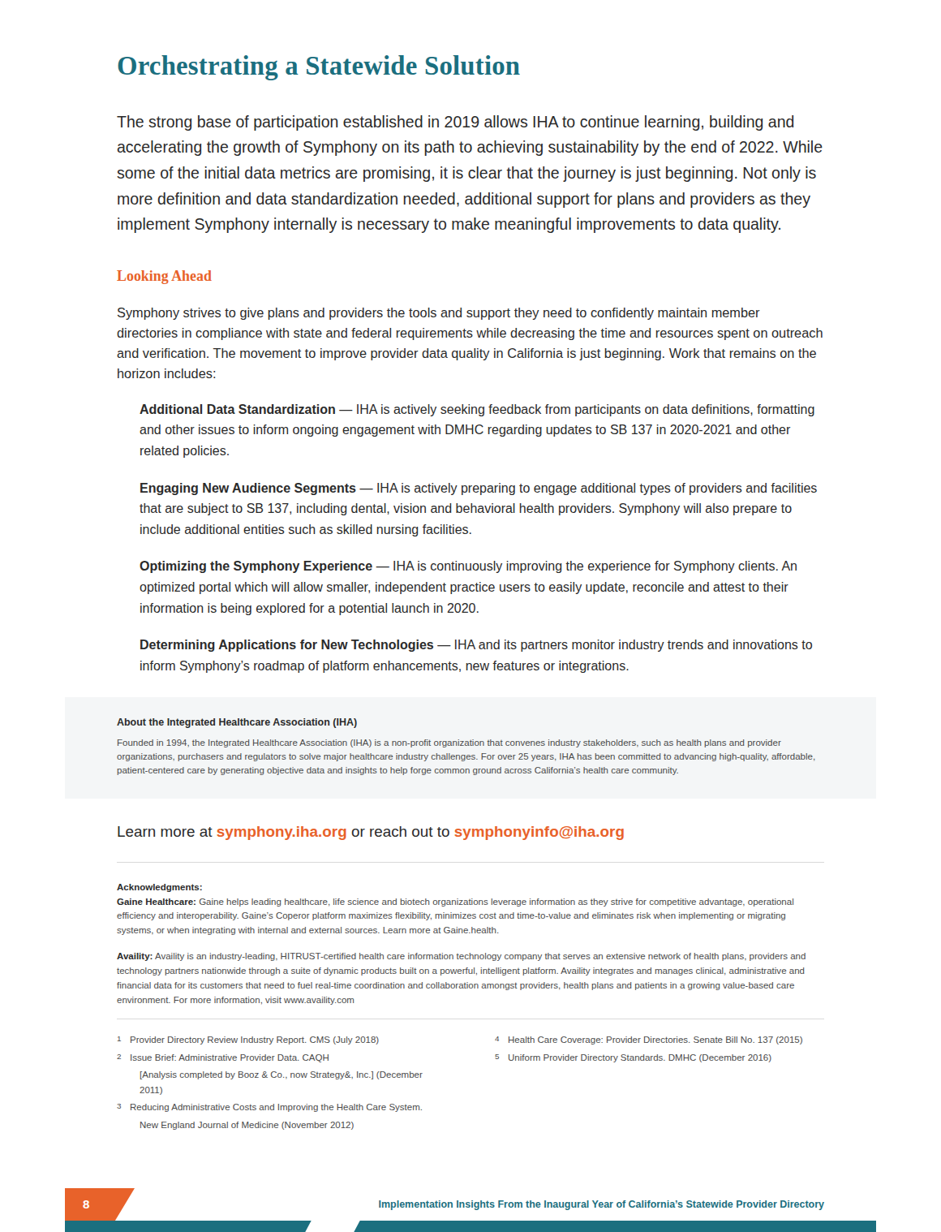Orchestrating a Statewide Solution
The strong base of participation established in 2019 allows IHA to continue learning, building and accelerating the growth of Symphony on its path to achieving sustainability by the end of 2022. While some of the initial data metrics are promising, it is clear that the journey is just beginning. Not only is more definition and data standardization needed, additional support for plans and providers as they implement Symphony internally is necessary to make meaningful improvements to data quality.
Looking Ahead
Symphony strives to give plans and providers the tools and support they need to confidently maintain member directories in compliance with state and federal requirements while decreasing the time and resources spent on outreach and verification. The movement to improve provider data quality in California is just beginning. Work that remains on the horizon includes:
Additional Data Standardization — IHA is actively seeking feedback from participants on data definitions, formatting and other issues to inform ongoing engagement with DMHC regarding updates to SB 137 in 2020-2021 and other related policies.
Engaging New Audience Segments — IHA is actively preparing to engage additional types of providers and facilities that are subject to SB 137, including dental, vision and behavioral health providers. Symphony will also prepare to include additional entities such as skilled nursing facilities.
Optimizing the Symphony Experience — IHA is continuously improving the experience for Symphony clients. An optimized portal which will allow smaller, independent practice users to easily update, reconcile and attest to their information is being explored for a potential launch in 2020.
Determining Applications for New Technologies — IHA and its partners monitor industry trends and innovations to inform Symphony’s roadmap of platform enhancements, new features or integrations.
About the Integrated Healthcare Association (IHA)
Founded in 1994, the Integrated Healthcare Association (IHA) is a non-profit organization that convenes industry stakeholders, such as health plans and provider organizations, purchasers and regulators to solve major healthcare industry challenges. For over 25 years, IHA has been committed to advancing high-quality, affordable, patient-centered care by generating objective data and insights to help forge common ground across California’s health care community.
Learn more at symphony.iha.org or reach out to symphonyinfo@iha.org
Acknowledgments:
Gaine Healthcare: Gaine helps leading healthcare, life science and biotech organizations leverage information as they strive for competitive advantage, operational efficiency and interoperability. Gaine’s Coperor platform maximizes flexibility, minimizes cost and time-to-value and eliminates risk when implementing or migrating systems, or when integrating with internal and external sources. Learn more at Gaine.health.
Availity: Availity is an industry-leading, HITRUST-certified health care information technology company that serves an extensive network of health plans, providers and technology partners nationwide through a suite of dynamic products built on a powerful, intelligent platform. Availity integrates and manages clinical, administrative and financial data for its customers that need to fuel real-time coordination and collaboration amongst providers, health plans and patients in a growing value-based care environment. For more information, visit www.availity.com
1Provider Directory Review Industry Report. CMS (July 2018)
2Issue Brief: Administrative Provider Data. CAQH
[Analysis completed by Booz & Co., now Strategy&, Inc.] (December 2011)
3Reducing Administrative Costs and Improving the Health Care System.
New England Journal of Medicine (November 2012)
4Health Care Coverage: Provider Directories. Senate Bill No. 137 (2015)
5Uniform Provider Directory Standards. DMHC (December 2016)
8
Implementation Insights From the Inaugural Year of California’s Statewide Provider Directory